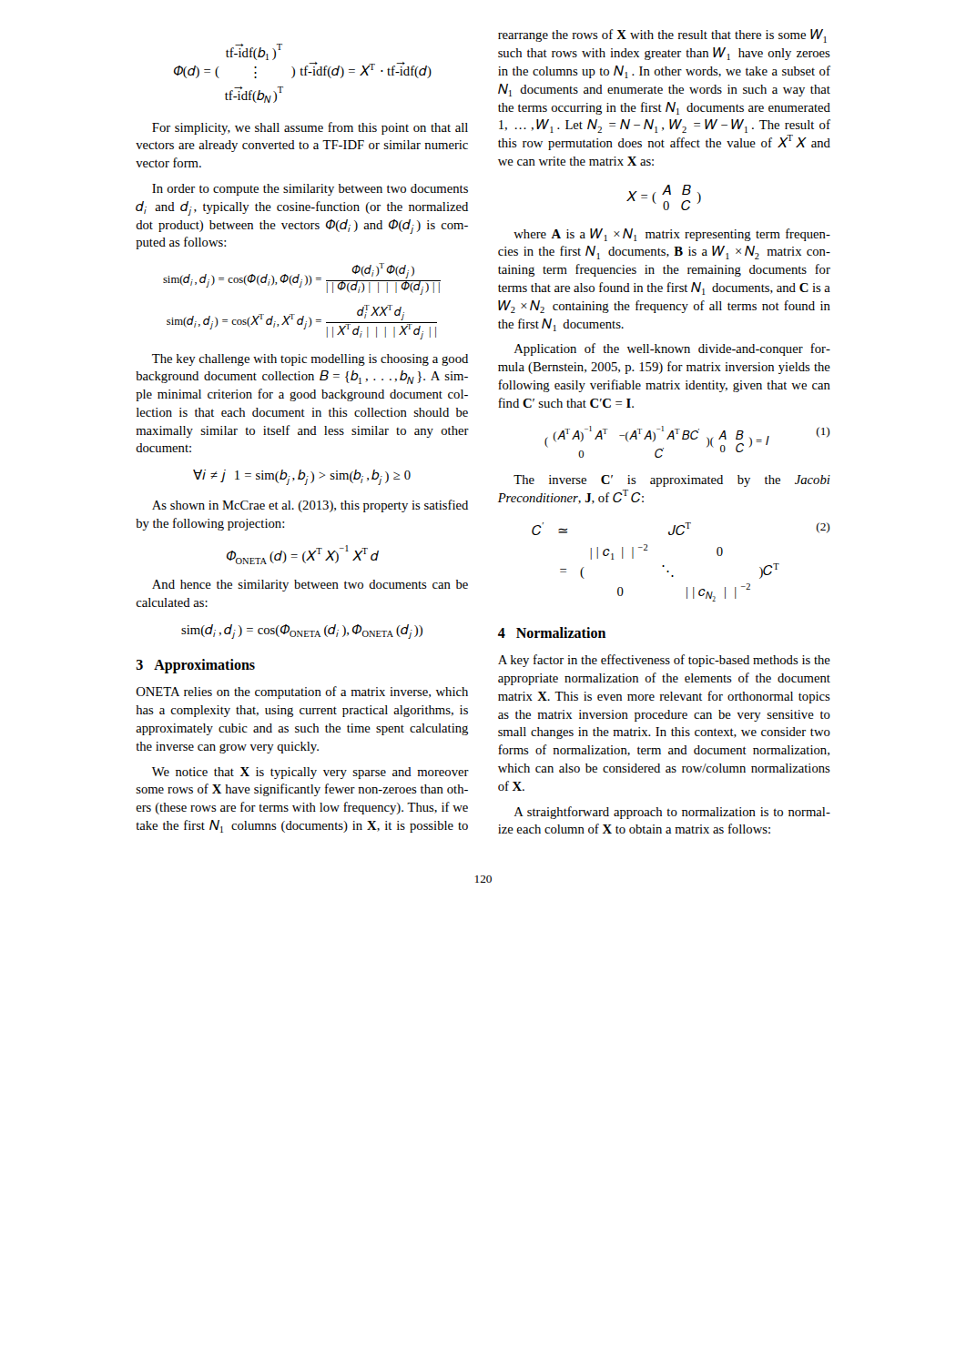Φ(d) = ( tf-idf→(b1)T ⋮ tf-idf→(bN)T ) tf-idf→(d) = XT ⋅ tf-idf→(d)
For simplicity, we shall assume from this point on that all vectors are already converted to a TF-IDF or similar numeric vector form.
In order to compute the similarity between two documents di and dj, typically the cosine-function (or the normalized dot product) between the vectors Φ(di) and Φ(dj) is computed as follows:
sim(di,dj) = cos(Φ(di),Φ(dj)) = Φ(di)TΦ(dj) ||Φ(di)||||Φ(dj)||
sim(di,dj) = cos(XTdi,XTdj) = diTXXTdj ||XTdi||||XTdj||
The key challenge with topic modelling is choosing a good background document collection B={b1,...,bN}. A simple minimal criterion for a good background document collection is that each document in this collection should be maximally similar to itself and less similar to any other document:
∀i≠j 1=sim(bj,bj) > sim(bi,bj) ≥0
As shown in McCrae et al. (2013), this property is satisfied by the following projection:
ΦONETA(d) = (XTX)−1 XTd
And hence the similarity between two documents can be calculated as:
sim(di,dj) = cos(ΦONETA(di),ΦONETA(dj))
3 Approximations
ONETA relies on the computation of a matrix inverse, which has a complexity that, using current practical algorithms, is approximately cubic and as such the time spent calculating the inverse can grow very quickly.
We notice that X is typically very sparse and moreover some rows of X have significantly fewer non-zeroes than others (these rows are for terms with low frequency). Thus, if we take the first N1 columns (documents) in X, it is possible to rearrange the rows of X with the result that there is some W1 such that rows with index greater than W1 have only zeroes in the columns up to N1. In other words, we take a subset of N1 documents and enumerate the words in such a way that the terms occurring in the first N1 documents are enumerated 1,…,W1. Let N2=N−N1, W2=W−W1. The result of this row permutation does not affect the value of XTX and we can write the matrix X as:
X= ( AB 0C )
where A is a W1×N1 matrix representing term frequencies in the first N1 documents, B is a W1×N2 matrix containing term frequencies in the remaining documents for terms that are also found in the first N1 documents, and C is a W2×N2 containing the frequency of all terms not found in the first N1 documents.
Application of the well-known divide-and-conquer formula (Bernstein, 2005, p. 159) for matrix inversion yields the following easily verifiable matrix identity, given that we can find C′ such that C′C = I.
(1) ( (ATA)−1AT −(ATA)−1ATBC′ 0 C′ ) ( AB 0C ) = I
The inverse C′ is approximated by the Jacobi Preconditioner, J, of CTC:
(2) C′ ≃ JCT = ( ||c1||−20 ⋱ 0||cN2||−2 ) CT
4 Normalization
A key factor in the effectiveness of topic-based methods is the appropriate normalization of the elements of the document matrix X. This is even more relevant for orthonormal topics as the matrix inversion procedure can be very sensitive to small changes in the matrix. In this context, we consider two forms of normalization, term and document normalization, which can also be considered as row/column normalizations of X.
A straightforward approach to normalization is to normalize each column of X to obtain a matrix as follows:
120